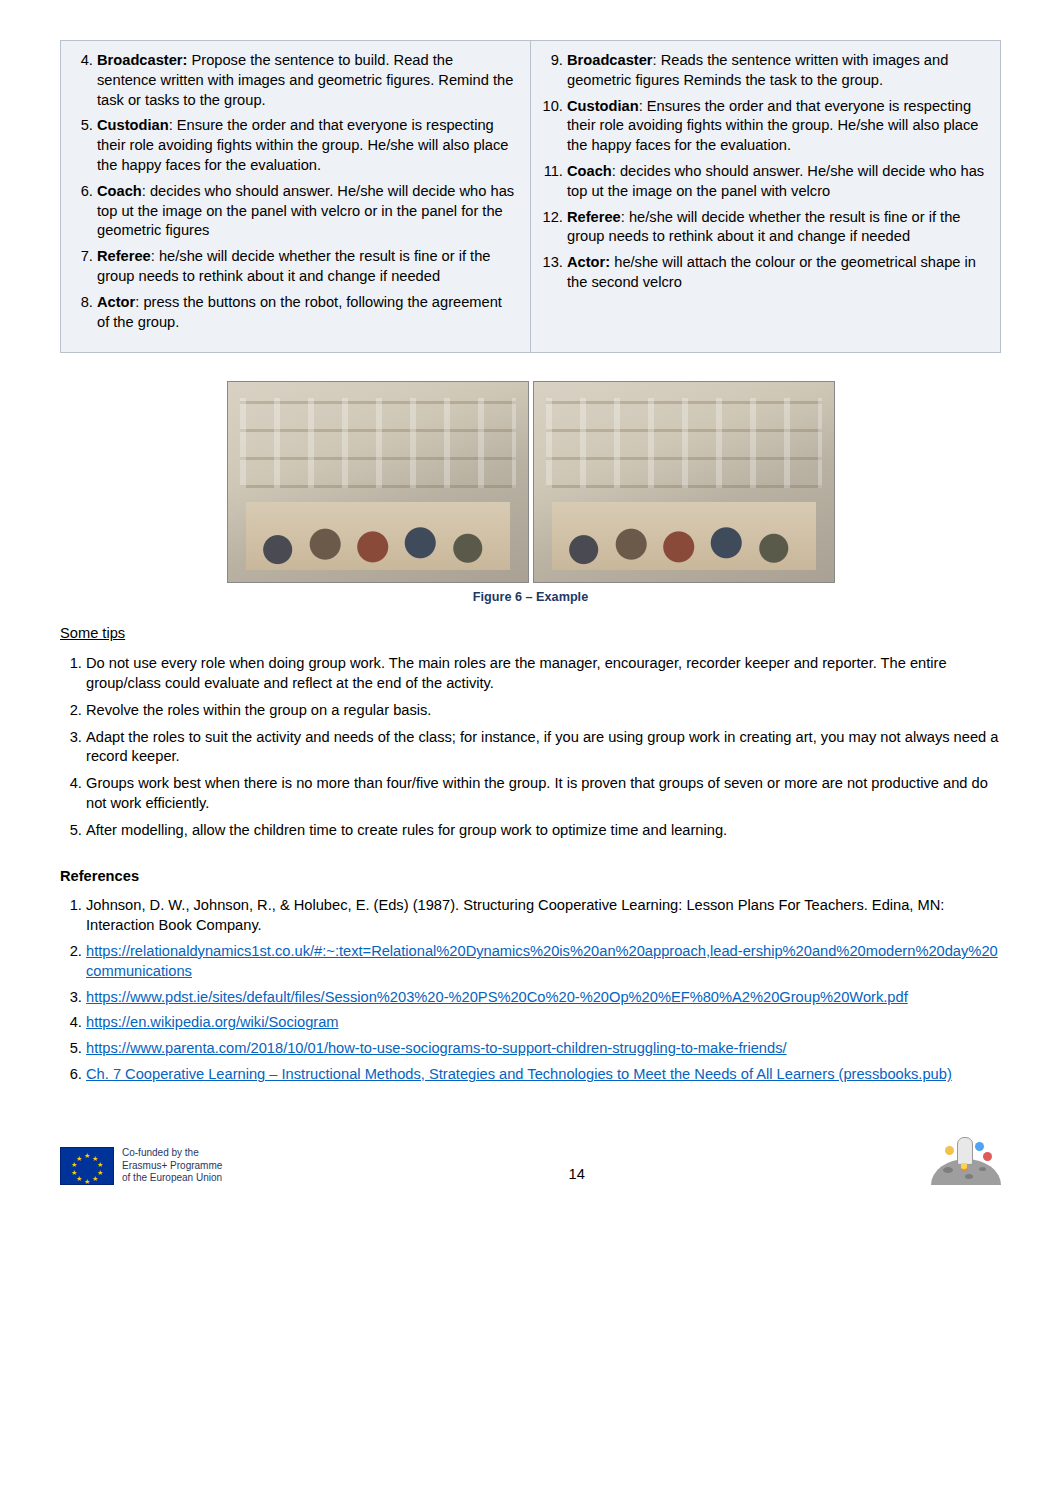| Broadcaster: Propose the sentence to build. Read the sentence written with images and geometric figures. Remind the task or tasks to the group. Custodian : Ensure the order and that everyone is respecting their role avoiding fights within the group. He/she will also place the happy faces for the evaluation. Coach : decides who should answer. He/she will decide who has top ut the image on the panel with velcro or in the panel for the geometric figures Referee : he/she will decide whether the result is fine or if the group needs to rethink about it and change if needed Actor : press the buttons on the robot, following the agreement of the group. | Broadcaster : Reads the sentence written with images and geometric figures Reminds the task to the group. Custodian : Ensures the order and that everyone is respecting their role avoiding fights within the group. He/she will also place the happy faces for the evaluation. Coach : decides who should answer. He/she will decide who has top ut the image on the panel with velcro Referee : he/she will decide whether the result is fine or if the group needs to rethink about it and change if needed Actor: he/she will attach the colour or the geometrical shape in the second velcro |
Figure 6 – Example
Some tips
Do not use every role when doing group work. The main roles are the manager, encourager, recorder keeper and reporter. The entire group/class could evaluate and reflect at the end of the activity.
Revolve the roles within the group on a regular basis.
Adapt the roles to suit the activity and needs of the class; for instance, if you are using group work in creating art, you may not always need a record keeper.
Groups work best when there is no more than four/five within the group. It is proven that groups of seven or more are not productive and do not work efficiently.
After modelling, allow the children time to create rules for group work to optimize time and learning.
References
Johnson, D. W., Johnson, R., & Holubec, E. (Eds) (1987). Structuring Cooperative Learning: Lesson Plans For Teachers. Edina, MN: Interaction Book Company.
https://relationaldynamics1st.co.uk/#:~:text=Relational%20Dynamics%20is%20an%20approach,lead‑ership%20and%20modern%20day%20communications
https://www.pdst.ie/sites/default/files/Session%203%20-%20PS%20Co%20-%20Op%20%EF%80%A2%20Group%20Work.pdf
https://en.wikipedia.org/wiki/Sociogram
https://www.parenta.com/2018/10/01/how-to-use-sociograms-to-support-children-struggling-to-make-friends/
Ch. 7 Cooperative Learning – Instructional Methods, Strategies and Technologies to Meet the Needs of All Learners (pressbooks.pub)
★ ★ ★ ★ ★ ★ ★ ★ ★ ★
Co-funded by the
Erasmus+ Programme
of the European Union
14